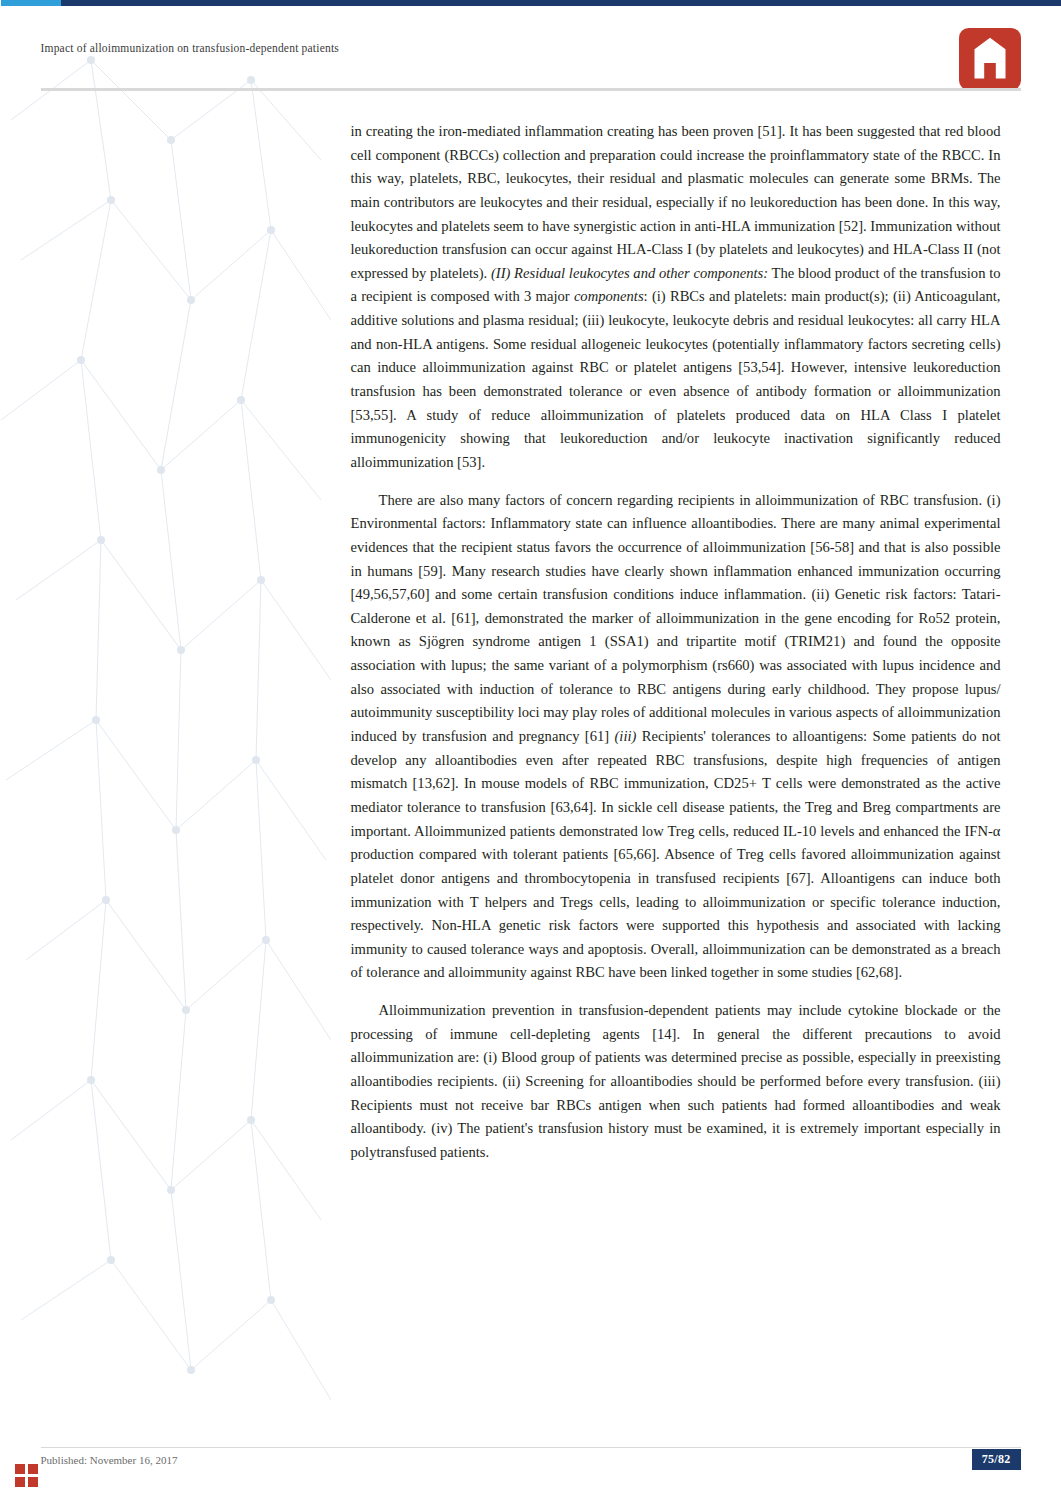Impact of alloimmunization on transfusion-dependent patients
in creating the iron-mediated inflammation creating has been proven [51]. It has been suggested that red blood cell component (RBCCs) collection and preparation could increase the proinflammatory state of the RBCC. In this way, platelets, RBC, leukocytes, their residual and plasmatic molecules can generate some BRMs. The main contributors are leukocytes and their residual, especially if no leukoreduction has been done. In this way, leukocytes and platelets seem to have synergistic action in anti-HLA immunization [52]. Immunization without leukoreduction transfusion can occur against HLA-Class I (by platelets and leukocytes) and HLA-Class II (not expressed by platelets). (II) Residual leukocytes and other components: The blood product of the transfusion to a recipient is composed with 3 major components: (i) RBCs and platelets: main product(s); (ii) Anticoagulant, additive solutions and plasma residual; (iii) leukocyte, leukocyte debris and residual leukocytes: all carry HLA and non-HLA antigens. Some residual allogeneic leukocytes (potentially inflammatory factors secreting cells) can induce alloimmunization against RBC or platelet antigens [53,54]. However, intensive leukoreduction transfusion has been demonstrated tolerance or even absence of antibody formation or alloimmunization [53,55]. A study of reduce alloimmunization of platelets produced data on HLA Class I platelet immunogenicity showing that leukoreduction and/or leukocyte inactivation significantly reduced alloimmunization [53].
There are also many factors of concern regarding recipients in alloimmunization of RBC transfusion. (i) Environmental factors: Inflammatory state can influence alloantibodies. There are many animal experimental evidences that the recipient status favors the occurrence of alloimmunization [56-58] and that is also possible in humans [59]. Many research studies have clearly shown inflammation enhanced immunization occurring [49,56,57,60] and some certain transfusion conditions induce inflammation. (ii) Genetic risk factors: Tatari-Calderone et al. [61], demonstrated the marker of alloimmunization in the gene encoding for Ro52 protein, known as Sjögren syndrome antigen 1 (SSA1) and tripartite motif (TRIM21) and found the opposite association with lupus; the same variant of a polymorphism (rs660) was associated with lupus incidence and also associated with induction of tolerance to RBC antigens during early childhood. They propose lupus/ autoimmunity susceptibility loci may play roles of additional molecules in various aspects of alloimmunization induced by transfusion and pregnancy [61] (iii) Recipients' tolerances to alloantigens: Some patients do not develop any alloantibodies even after repeated RBC transfusions, despite high frequencies of antigen mismatch [13,62]. In mouse models of RBC immunization, CD25+ T cells were demonstrated as the active mediator tolerance to transfusion [63,64]. In sickle cell disease patients, the Treg and Breg compartments are important. Alloimmunized patients demonstrated low Treg cells, reduced IL-10 levels and enhanced the IFN-α production compared with tolerant patients [65,66]. Absence of Treg cells favored alloimmunization against platelet donor antigens and thrombocytopenia in transfused recipients [67]. Alloantigens can induce both immunization with T helpers and Tregs cells, leading to alloimmunization or specific tolerance induction, respectively. Non-HLA genetic risk factors were supported this hypothesis and associated with lacking immunity to caused tolerance ways and apoptosis. Overall, alloimmunization can be demonstrated as a breach of tolerance and alloimmunity against RBC have been linked together in some studies [62,68].
Alloimmunization prevention in transfusion-dependent patients may include cytokine blockade or the processing of immune cell-depleting agents [14]. In general the different precautions to avoid alloimmunization are: (i) Blood group of patients was determined precise as possible, especially in preexisting alloantibodies recipients. (ii) Screening for alloantibodies should be performed before every transfusion. (iii) Recipients must not receive bar RBCs antigen when such patients had formed alloantibodies and weak alloantibody. (iv) The patient's transfusion history must be examined, it is extremely important especially in polytransfused patients.
Published: November 16, 2017
75/82